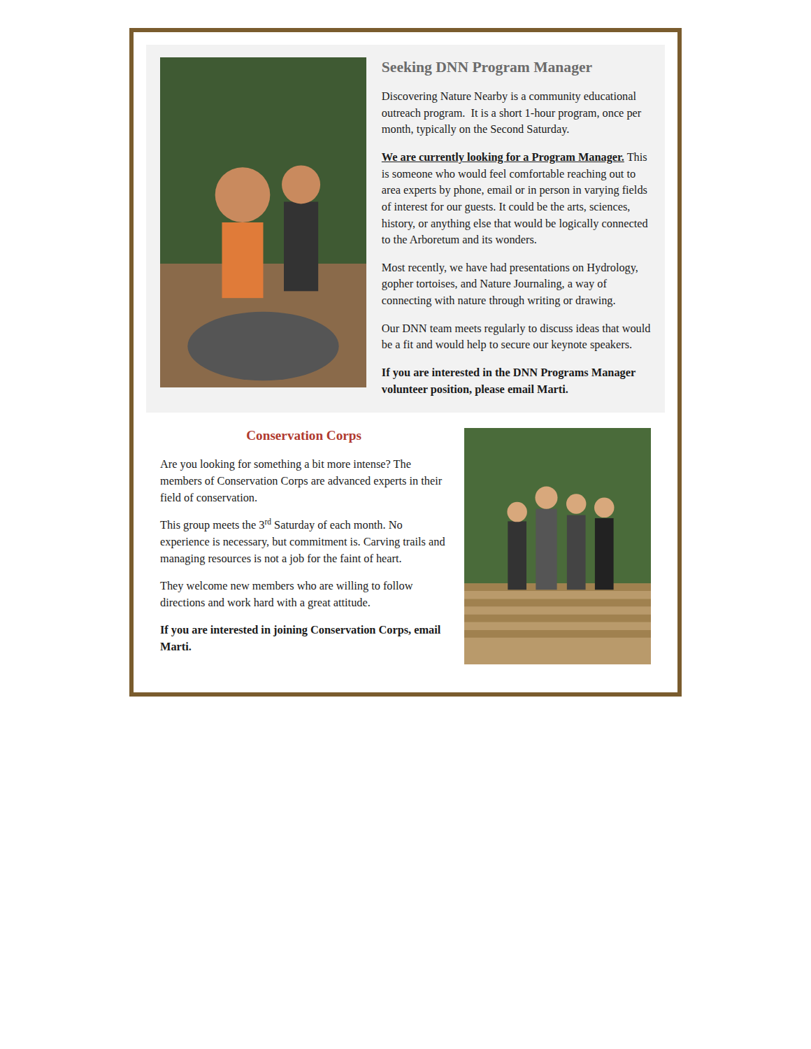Seeking DNN Program Manager
Discovering Nature Nearby is a community educational outreach program. It is a short 1-hour program, once per month, typically on the Second Saturday.
We are currently looking for a Program Manager. This is someone who would feel comfortable reaching out to area experts by phone, email or in person in varying fields of interest for our guests. It could be the arts, sciences, history, or anything else that would be logically connected to the Arboretum and its wonders.
Most recently, we have had presentations on Hydrology, gopher tortoises, and Nature Journaling, a way of connecting with nature through writing or drawing.
Our DNN team meets regularly to discuss ideas that would be a fit and would help to secure our keynote speakers.
If you are interested in the DNN Programs Manager volunteer position, please email Marti.
Conservation Corps
Are you looking for something a bit more intense? The members of Conservation Corps are advanced experts in their field of conservation.
This group meets the 3rd Saturday of each month. No experience is necessary, but commitment is. Carving trails and managing resources is not a job for the faint of heart.
They welcome new members who are willing to follow directions and work hard with a great attitude.
If you are interested in joining Conservation Corps, email Marti.